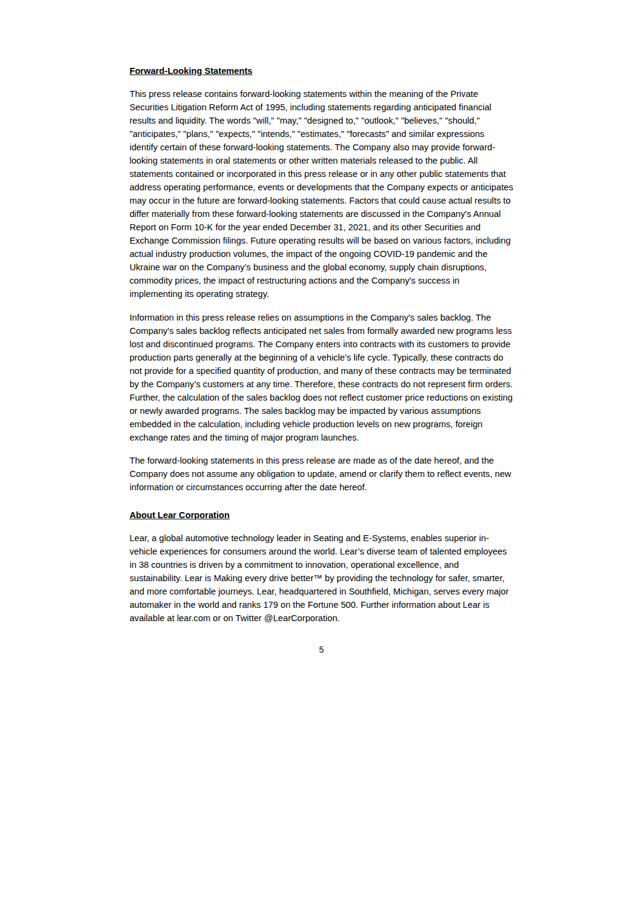Forward-Looking Statements
This press release contains forward-looking statements within the meaning of the Private Securities Litigation Reform Act of 1995, including statements regarding anticipated financial results and liquidity. The words "will," "may," "designed to," "outlook," "believes," "should," "anticipates," "plans," "expects," "intends," "estimates," "forecasts" and similar expressions identify certain of these forward-looking statements. The Company also may provide forward-looking statements in oral statements or other written materials released to the public. All statements contained or incorporated in this press release or in any other public statements that address operating performance, events or developments that the Company expects or anticipates may occur in the future are forward-looking statements. Factors that could cause actual results to differ materially from these forward-looking statements are discussed in the Company's Annual Report on Form 10-K for the year ended December 31, 2021, and its other Securities and Exchange Commission filings. Future operating results will be based on various factors, including actual industry production volumes, the impact of the ongoing COVID-19 pandemic and the Ukraine war on the Company’s business and the global economy, supply chain disruptions, commodity prices, the impact of restructuring actions and the Company's success in implementing its operating strategy.
Information in this press release relies on assumptions in the Company's sales backlog. The Company's sales backlog reflects anticipated net sales from formally awarded new programs less lost and discontinued programs. The Company enters into contracts with its customers to provide production parts generally at the beginning of a vehicle’s life cycle. Typically, these contracts do not provide for a specified quantity of production, and many of these contracts may be terminated by the Company’s customers at any time. Therefore, these contracts do not represent firm orders. Further, the calculation of the sales backlog does not reflect customer price reductions on existing or newly awarded programs. The sales backlog may be impacted by various assumptions embedded in the calculation, including vehicle production levels on new programs, foreign exchange rates and the timing of major program launches.
The forward-looking statements in this press release are made as of the date hereof, and the Company does not assume any obligation to update, amend or clarify them to reflect events, new information or circumstances occurring after the date hereof.
About Lear Corporation
Lear, a global automotive technology leader in Seating and E-Systems, enables superior in-vehicle experiences for consumers around the world. Lear’s diverse team of talented employees in 38 countries is driven by a commitment to innovation, operational excellence, and sustainability. Lear is Making every drive better™ by providing the technology for safer, smarter, and more comfortable journeys. Lear, headquartered in Southfield, Michigan, serves every major automaker in the world and ranks 179 on the Fortune 500. Further information about Lear is available at lear.com or on Twitter @LearCorporation.
5